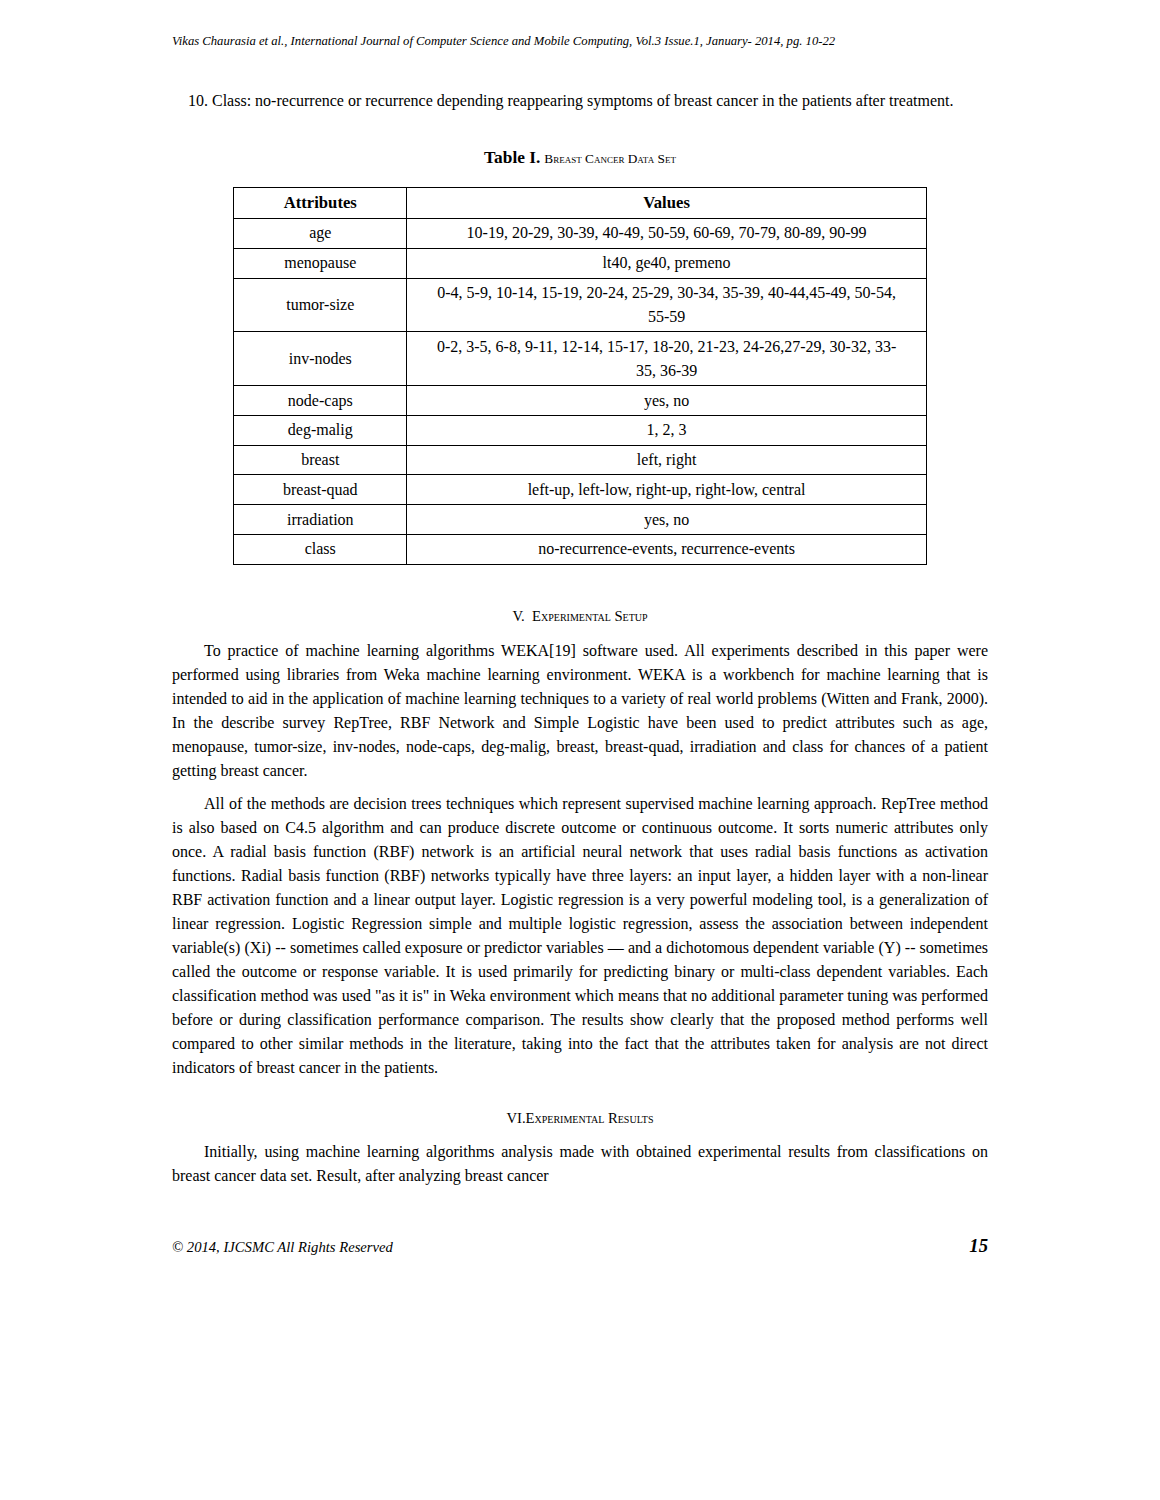Vikas Chaurasia et al., International Journal of Computer Science and Mobile Computing, Vol.3 Issue.1, January- 2014, pg. 10-22
Class: no-recurrence or recurrence depending reappearing symptoms of breast cancer in the patients after treatment.
Table I. Breast Cancer Data Set
| Attributes | Values |
| --- | --- |
| age | 10-19, 20-29, 30-39, 40-49, 50-59, 60-69, 70-79, 80-89, 90-99 |
| menopause | lt40, ge40, premeno |
| tumor-size | 0-4, 5-9, 10-14, 15-19, 20-24, 25-29, 30-34, 35-39, 40-44,45-49, 50-54, 55-59 |
| inv-nodes | 0-2, 3-5, 6-8, 9-11, 12-14, 15-17, 18-20, 21-23, 24-26,27-29, 30-32, 33- 35, 36-39 |
| node-caps | yes, no |
| deg-malig | 1, 2, 3 |
| breast | left, right |
| breast-quad | left-up, left-low, right-up, right-low, central |
| irradiation | yes, no |
| class | no-recurrence-events, recurrence-events |
V. Experimental Setup
To practice of machine learning algorithms WEKA[19] software used. All experiments described in this paper were performed using libraries from Weka machine learning environment. WEKA is a workbench for machine learning that is intended to aid in the application of machine learning techniques to a variety of real world problems (Witten and Frank, 2000). In the describe survey RepTree, RBF Network and Simple Logistic have been used to predict attributes such as age, menopause, tumor-size, inv-nodes, node-caps, deg-malig, breast, breast-quad, irradiation and class for chances of a patient getting breast cancer.
All of the methods are decision trees techniques which represent supervised machine learning approach. RepTree method is also based on C4.5 algorithm and can produce discrete outcome or continuous outcome. It sorts numeric attributes only once. A radial basis function (RBF) network is an artificial neural network that uses radial basis functions as activation functions. Radial basis function (RBF) networks typically have three layers: an input layer, a hidden layer with a non-linear RBF activation function and a linear output layer. Logistic regression is a very powerful modeling tool, is a generalization of linear regression. Logistic Regression simple and multiple logistic regression, assess the association between independent variable(s) (Xi) -- sometimes called exposure or predictor variables — and a dichotomous dependent variable (Y) -- sometimes called the outcome or response variable. It is used primarily for predicting binary or multi-class dependent variables. Each classification method was used "as it is" in Weka environment which means that no additional parameter tuning was performed before or during classification performance comparison. The results show clearly that the proposed method performs well compared to other similar methods in the literature, taking into the fact that the attributes taken for analysis are not direct indicators of breast cancer in the patients.
VI. Experimental Results
Initially, using machine learning algorithms analysis made with obtained experimental results from classifications on breast cancer data set. Result, after analyzing breast cancer
© 2014, IJCSMC All Rights Reserved 15